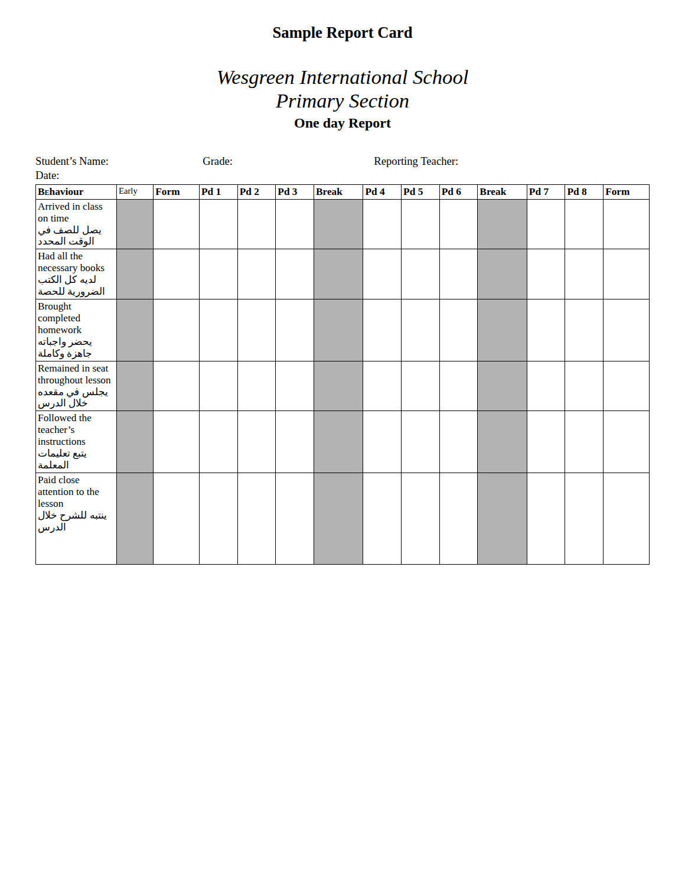Sample Report Card
Wesgreen International School
Primary Section
One day Report
Student’s Name: Grade: Reporting Teacher:
Date:
| Be haviour | Early | Form | Pd 1 | Pd 2 | Pd 3 | Break | Pd 4 | Pd 5 | Pd 6 | Break | Pd 7 | Pd 8 | Form |
| --- | --- | --- | --- | --- | --- | --- | --- | --- | --- | --- | --- | --- | --- |
| Arrived in class on time يصل للصف في الوقت المحدد | | | | | | | | | | | | | |
| Had all the necessary books لديه كل الكتب الضرورية للحصة | | | | | | | | | | | | | |
| Brought completed homework يحضر واجباته جاهزة وكاملة | | | | | | | | | | | | | |
| Remained in seat throughout lesson يجلس في مقعده خلال الدرس | | | | | | | | | | | | | |
| Followed the teacher’s instructions يتبع تعليمات المعلمة | | | | | | | | | | | | | |
| Paid close attention to the lesson ينتبه للشرح خلال الدرس | | | | | | | | | | | | | |